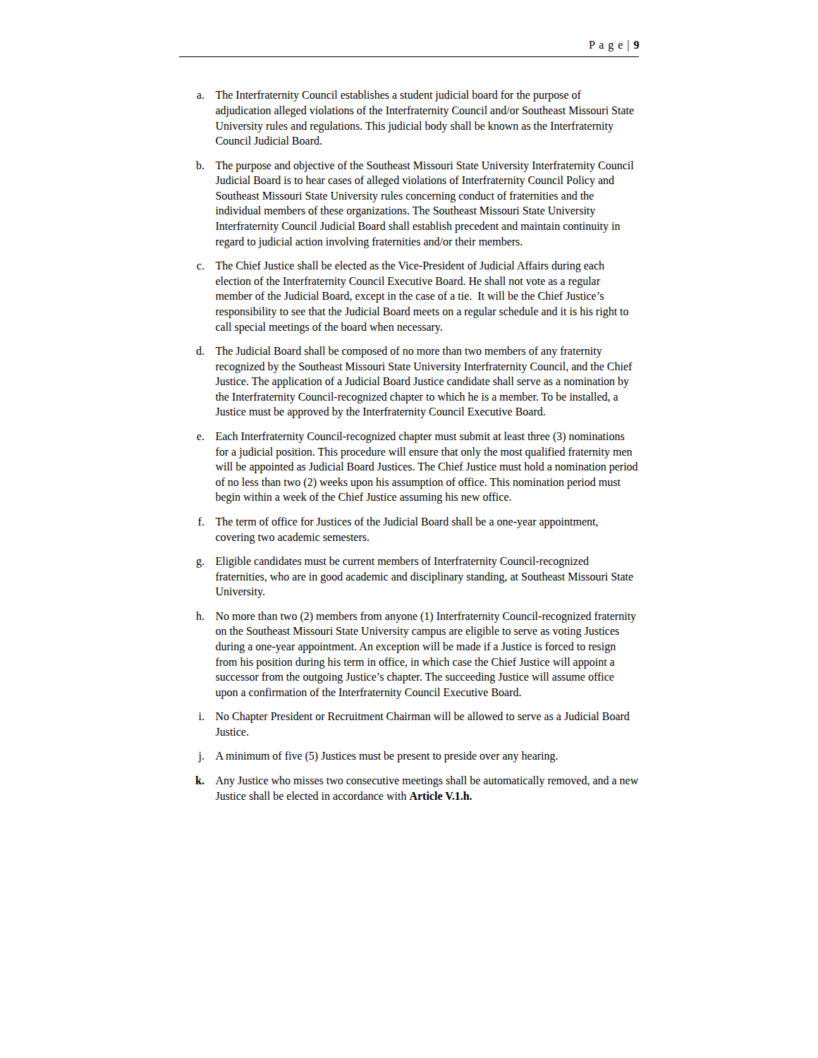P a g e | 9
The Interfraternity Council establishes a student judicial board for the purpose of adjudication alleged violations of the Interfraternity Council and/or Southeast Missouri State University rules and regulations. This judicial body shall be known as the Interfraternity Council Judicial Board.
The purpose and objective of the Southeast Missouri State University Interfraternity Council Judicial Board is to hear cases of alleged violations of Interfraternity Council Policy and Southeast Missouri State University rules concerning conduct of fraternities and the individual members of these organizations. The Southeast Missouri State University Interfraternity Council Judicial Board shall establish precedent and maintain continuity in regard to judicial action involving fraternities and/or their members.
The Chief Justice shall be elected as the Vice-President of Judicial Affairs during each election of the Interfraternity Council Executive Board. He shall not vote as a regular member of the Judicial Board, except in the case of a tie. It will be the Chief Justice’s responsibility to see that the Judicial Board meets on a regular schedule and it is his right to call special meetings of the board when necessary.
The Judicial Board shall be composed of no more than two members of any fraternity recognized by the Southeast Missouri State University Interfraternity Council, and the Chief Justice. The application of a Judicial Board Justice candidate shall serve as a nomination by the Interfraternity Council-recognized chapter to which he is a member. To be installed, a Justice must be approved by the Interfraternity Council Executive Board.
Each Interfraternity Council-recognized chapter must submit at least three (3) nominations for a judicial position. This procedure will ensure that only the most qualified fraternity men will be appointed as Judicial Board Justices. The Chief Justice must hold a nomination period of no less than two (2) weeks upon his assumption of office. This nomination period must begin within a week of the Chief Justice assuming his new office.
The term of office for Justices of the Judicial Board shall be a one-year appointment, covering two academic semesters.
Eligible candidates must be current members of Interfraternity Council-recognized fraternities, who are in good academic and disciplinary standing, at Southeast Missouri State University.
No more than two (2) members from anyone (1) Interfraternity Council-recognized fraternity on the Southeast Missouri State University campus are eligible to serve as voting Justices during a one-year appointment. An exception will be made if a Justice is forced to resign from his position during his term in office, in which case the Chief Justice will appoint a successor from the outgoing Justice’s chapter. The succeeding Justice will assume office upon a confirmation of the Interfraternity Council Executive Board.
No Chapter President or Recruitment Chairman will be allowed to serve as a Judicial Board Justice.
A minimum of five (5) Justices must be present to preside over any hearing.
Any Justice who misses two consecutive meetings shall be automatically removed, and a new Justice shall be elected in accordance with Article V.1.h.